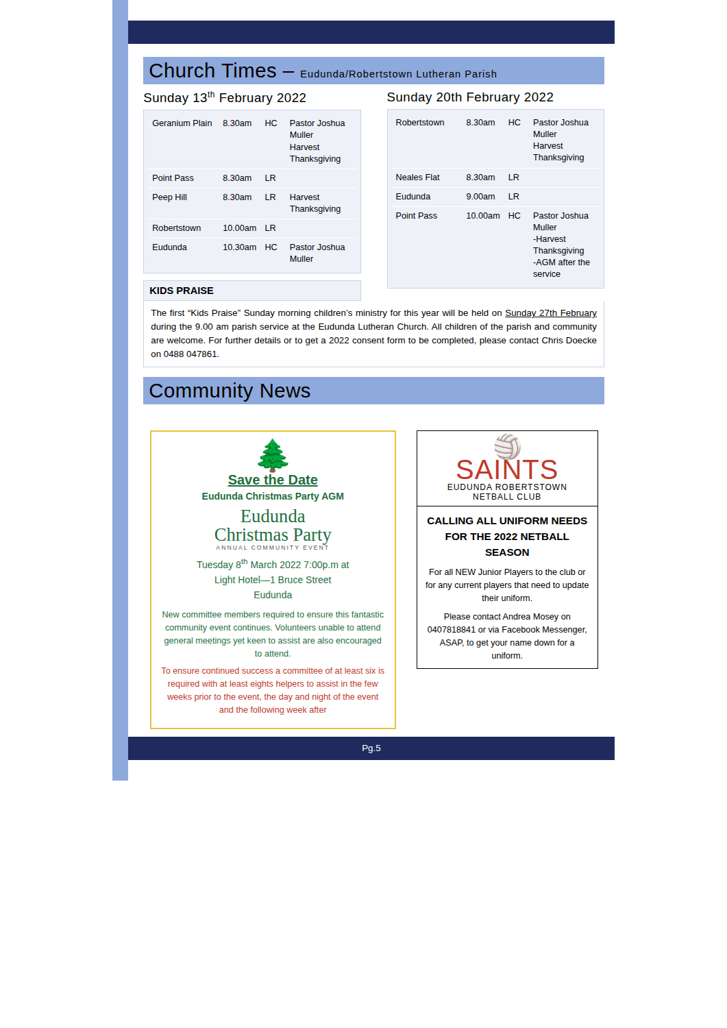Church Times – Eudunda/Robertstown Lutheran Parish
Sunday 13th February 2022
| Geranium Plain | 8.30am | HC | Pastor Joshua Muller Harvest Thanksgiving |
| Point Pass | 8.30am | LR | |
| Peep Hill | 8.30am | LR | Harvest Thanksgiving |
| Robertstown | 10.00am | LR | |
| Eudunda | 10.30am | HC | Pastor Joshua Muller |
KIDS PRAISE
Sunday 20th February 2022
| Robertstown | 8.30am | HC | Pastor Joshua Muller Harvest Thanksgiving |
| Neales Flat | 8.30am | LR | |
| Eudunda | 9.00am | LR | |
| Point Pass | 10.00am | HC | Pastor Joshua Muller -Harvest Thanksgiving -AGM after the service |
The first “Kids Praise” Sunday morning children’s ministry for this year will be held on Sunday 27th February during the 9.00 am parish service at the Eudunda Lutheran Church. All children of the parish and community are welcome. For further details or to get a 2022 consent form to be completed, please contact Chris Doecke on 0488 047861.
Community News
🌲
Save the Date
Eudunda Christmas Party AGM
Eudunda
Christmas Party
ANNUAL COMMUNITY EVENT
Tuesday 8th March 2022 7:00p.m at
Light Hotel—1 Bruce Street
Eudunda
New committee members required to ensure this fantastic community event continues. Volunteers unable to attend general meetings yet keen to assist are also encouraged to attend.
To ensure continued success a committee of at least six is required with at least eights helpers to assist in the few weeks prior to the event, the day and night of the event and the following week after
🏐
SAINTS
EUDUNDA ROBERTSTOWN
NETBALL CLUB
CALLING ALL UNIFORM NEEDS FOR THE 2022 NETBALL SEASON
For all NEW Junior Players to the club or for any current players that need to update their uniform.
Please contact Andrea Mosey on 0407818841 or via Facebook Messenger, ASAP, to get your name down for a uniform.
Pg.5